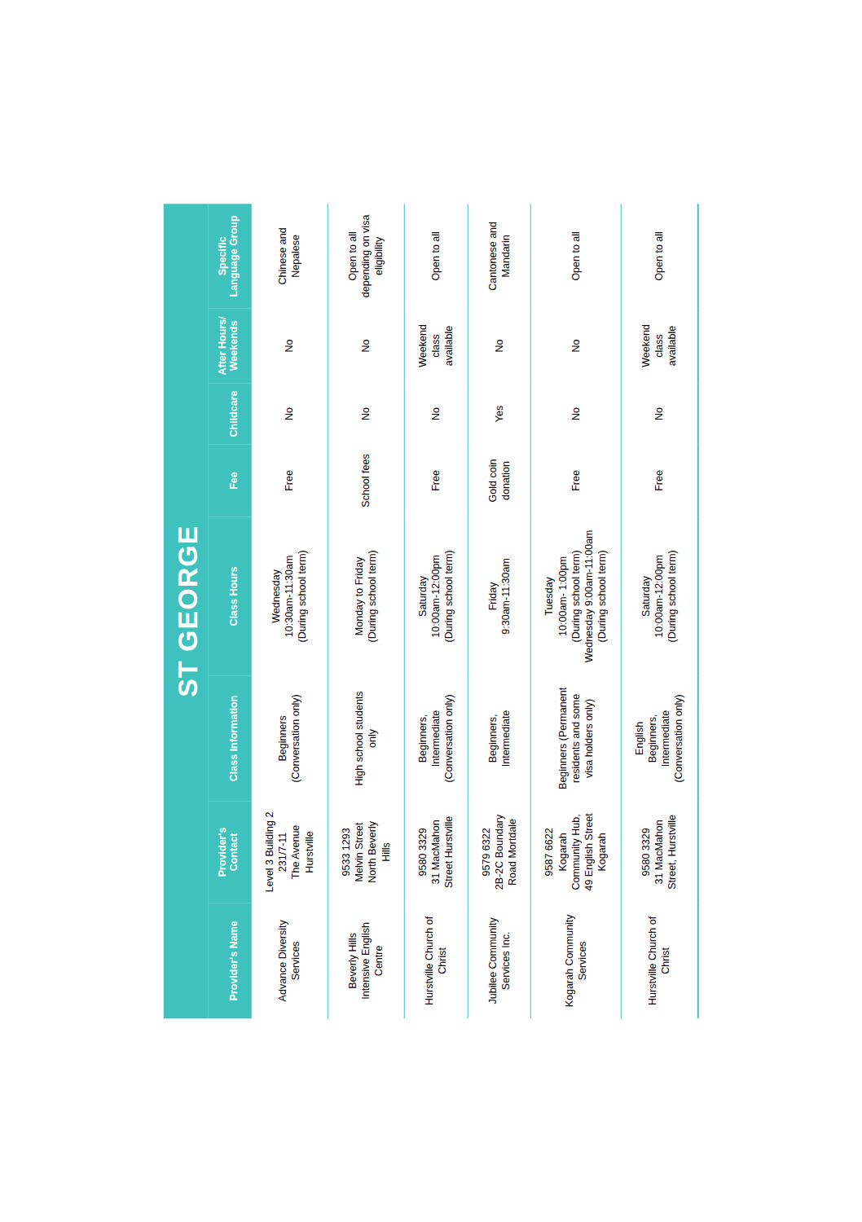ST GEORGE
| Provider's Name | Provider's Contact | Class Information | Class Hours | Fee | Childcare | After Hours/ Weekends | Specific Language Group |
| --- | --- | --- | --- | --- | --- | --- | --- |
| Advance Diversity Services | Level 3 Building 2 231/7-11 The Avenue Hurstville | Beginners (Conversation only) | Wednesday 10:30am-11:30am (During school term) | Free | No | No | Chinese and Nepalese |
| Beverly Hills Intensive English Centre | 9533 1293 Melvin Street North Beverly Hills | High school students only | Monday to Friday (During school term) | School fees | No | No | Open to all depending on visa eligibility |
| Hurstville Church of Christ | 9580 3329 31 MacMahon Street Hurstville | Beginners, Intermediate (Conversation only) | Saturday 10:00am-12:00pm (During school term) | Free | No | Weekend class available | Open to all |
| Jubilee Community Services Inc. | 9579 6322 2B-2C Boundary Road Mortdale | Beginners, Intermediate | Friday 9:30am-11:30am | Gold coin donation | Yes | No | Cantonese and Mandarin |
| Kogarah Community Services | 9587 6622 Kogarah Community Hub, 49 English Street Kogarah | Beginners (Permanent residents and some visa holders only) | Tuesday 10:00am- 1:00pm (During school term) Wednesday 9:00am-11:00am (During school term) | Free | No | No | Open to all |
| Hurstville Church of Christ | 9580 3329 31 MacMahon Street, Hurstville | English Beginners, Intermediate (Conversation only) | Saturday 10:00am-12:00pm (During school term) | Free | No | Weekend class available | Open to all |